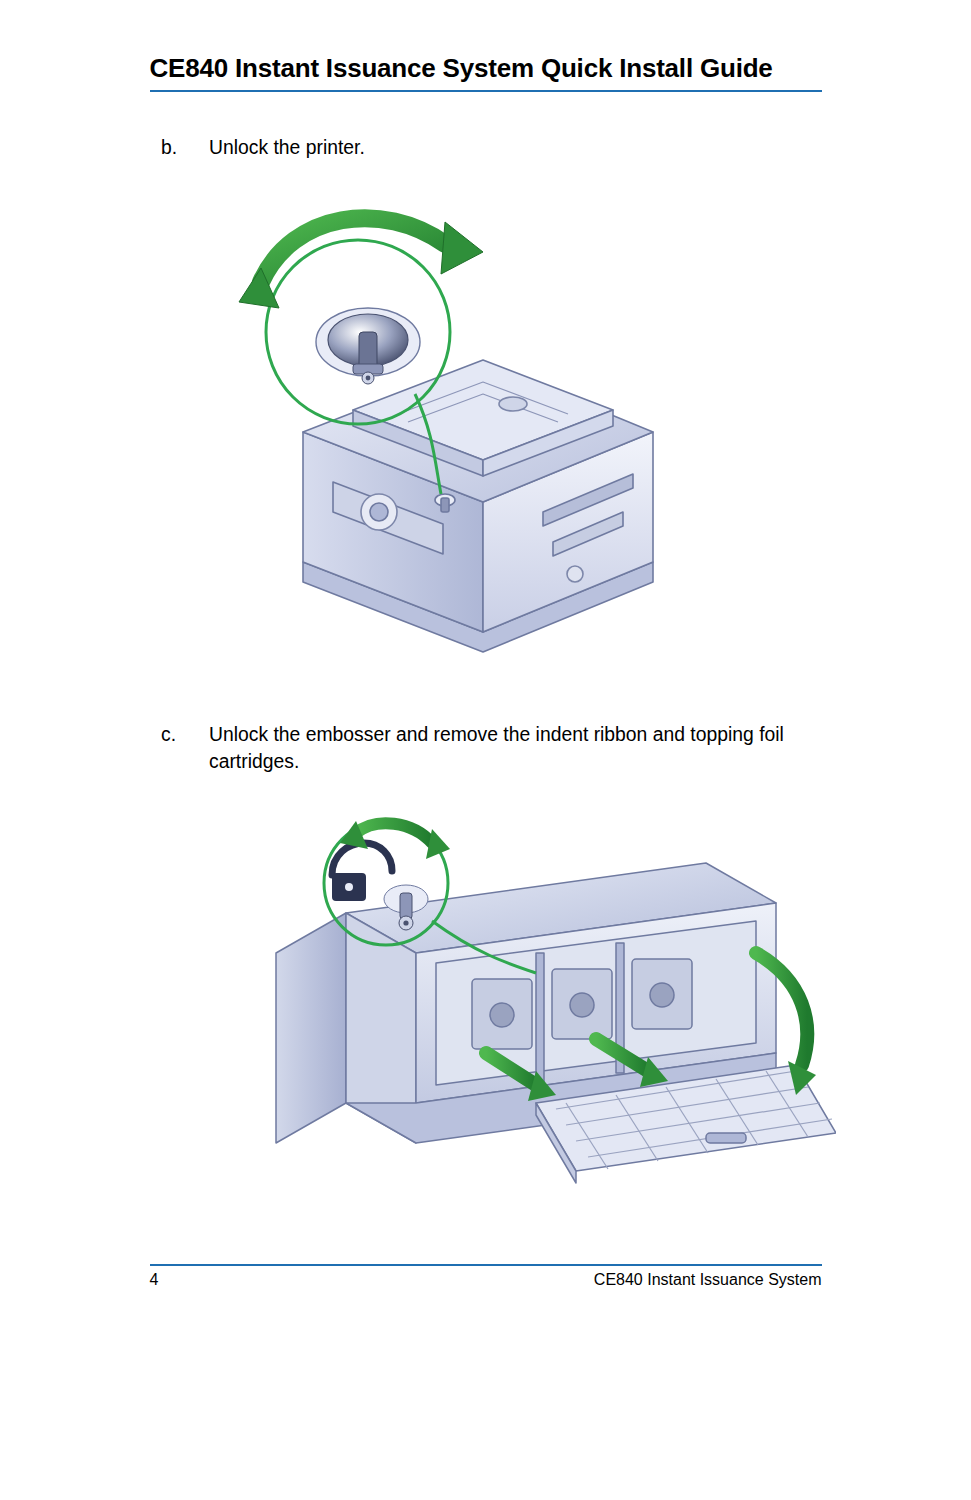CE840 Instant Issuance System Quick Install Guide
b. Unlock the printer.
Unlock the printer illustration
c. Unlock the embosser and remove the indent ribbon and topping foil cartridges.
Unlock embosser and remove cartridges illustration
4 CE840 Instant Issuance System